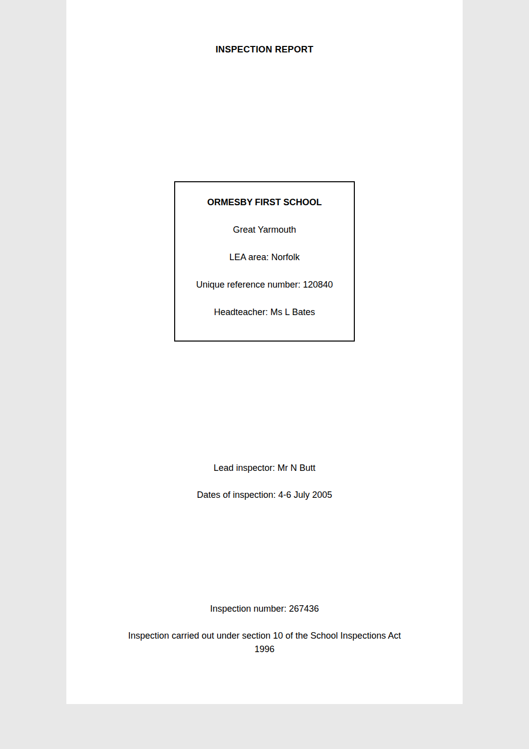INSPECTION REPORT
ORMESBY FIRST SCHOOL
Great Yarmouth
LEA area: Norfolk
Unique reference number: 120840
Headteacher: Ms L Bates
Lead inspector: Mr N Butt
Dates of inspection: 4-6 July 2005
Inspection number: 267436
Inspection carried out under section 10 of the School Inspections Act 1996